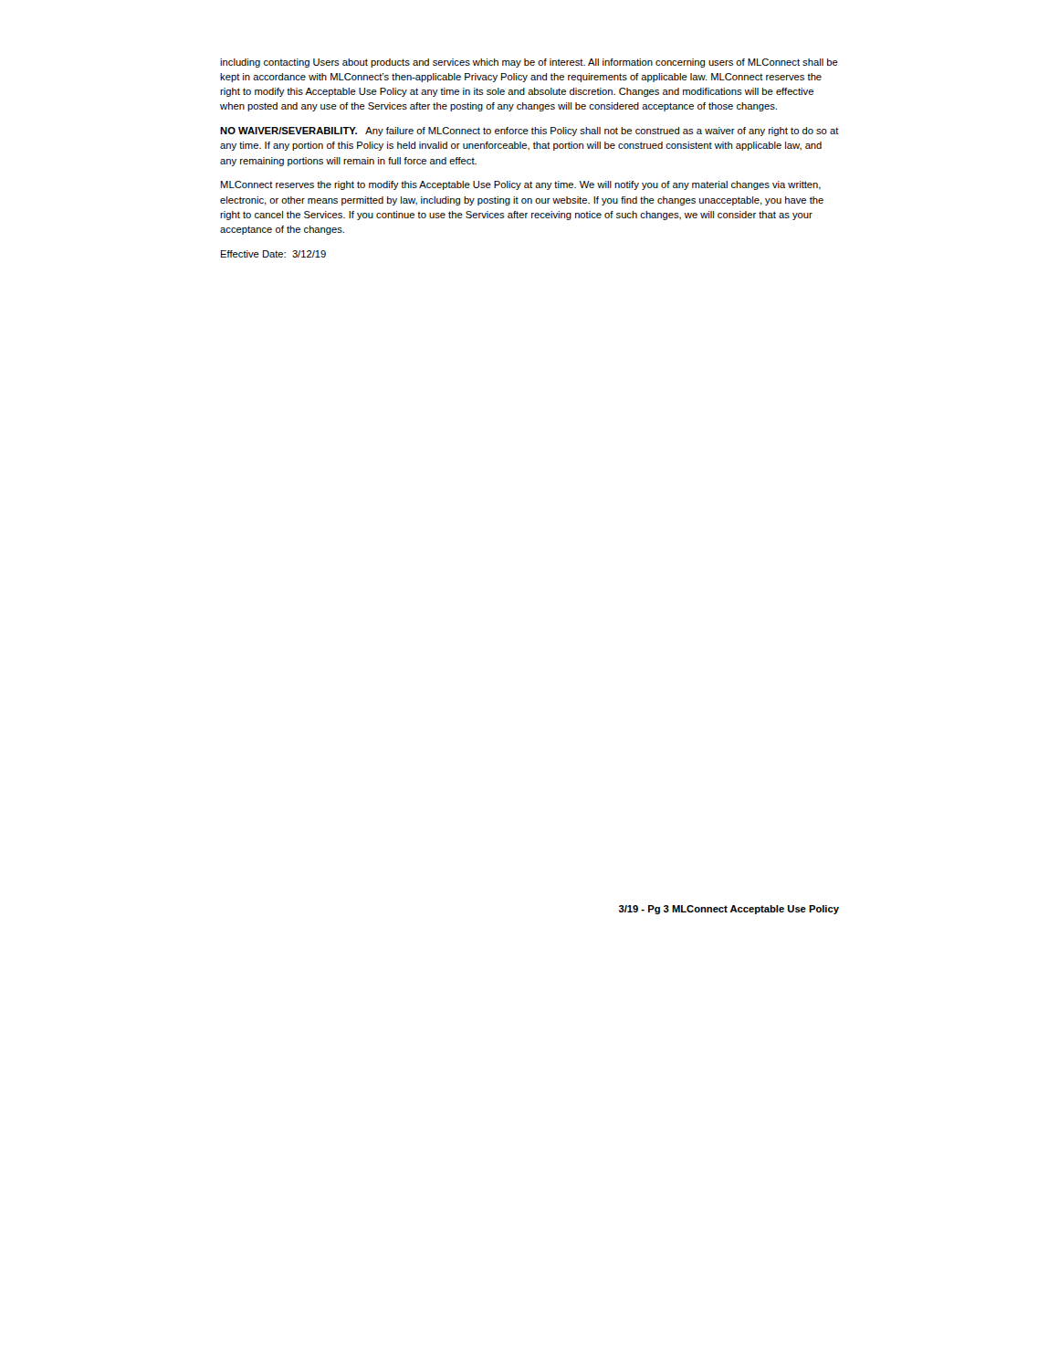including contacting Users about products and services which may be of interest. All information concerning users of MLConnect shall be kept in accordance with MLConnect’s then-applicable Privacy Policy and the requirements of applicable law. MLConnect reserves the right to modify this Acceptable Use Policy at any time in its sole and absolute discretion. Changes and modifications will be effective when posted and any use of the Services after the posting of any changes will be considered acceptance of those changes.
NO WAIVER/SEVERABILITY. Any failure of MLConnect to enforce this Policy shall not be construed as a waiver of any right to do so at any time. If any portion of this Policy is held invalid or unenforceable, that portion will be construed consistent with applicable law, and any remaining portions will remain in full force and effect.
MLConnect reserves the right to modify this Acceptable Use Policy at any time. We will notify you of any material changes via written, electronic, or other means permitted by law, including by posting it on our website. If you find the changes unacceptable, you have the right to cancel the Services. If you continue to use the Services after receiving notice of such changes, we will consider that as your acceptance of the changes.
Effective Date: 3/12/19
3/19 - Pg 3 MLConnect Acceptable Use Policy